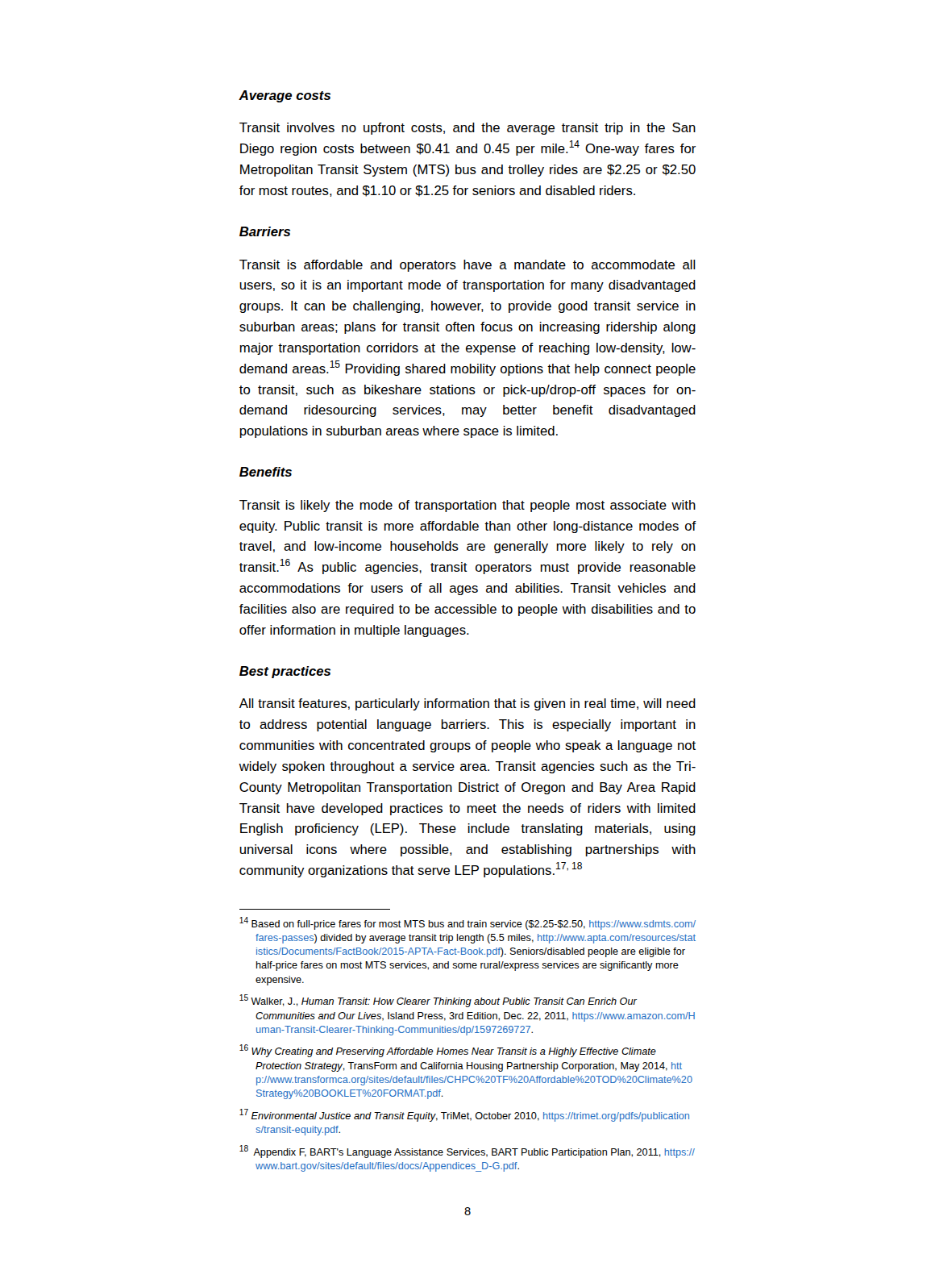Average costs
Transit involves no upfront costs, and the average transit trip in the San Diego region costs between $0.41 and 0.45 per mile.14 One-way fares for Metropolitan Transit System (MTS) bus and trolley rides are $2.25 or $2.50 for most routes, and $1.10 or $1.25 for seniors and disabled riders.
Barriers
Transit is affordable and operators have a mandate to accommodate all users, so it is an important mode of transportation for many disadvantaged groups. It can be challenging, however, to provide good transit service in suburban areas; plans for transit often focus on increasing ridership along major transportation corridors at the expense of reaching low-density, low-demand areas.15 Providing shared mobility options that help connect people to transit, such as bikeshare stations or pick-up/drop-off spaces for on-demand ridesourcing services, may better benefit disadvantaged populations in suburban areas where space is limited.
Benefits
Transit is likely the mode of transportation that people most associate with equity. Public transit is more affordable than other long-distance modes of travel, and low-income households are generally more likely to rely on transit.16 As public agencies, transit operators must provide reasonable accommodations for users of all ages and abilities. Transit vehicles and facilities also are required to be accessible to people with disabilities and to offer information in multiple languages.
Best practices
All transit features, particularly information that is given in real time, will need to address potential language barriers. This is especially important in communities with concentrated groups of people who speak a language not widely spoken throughout a service area. Transit agencies such as the Tri-County Metropolitan Transportation District of Oregon and Bay Area Rapid Transit have developed practices to meet the needs of riders with limited English proficiency (LEP). These include translating materials, using universal icons where possible, and establishing partnerships with community organizations that serve LEP populations.17, 18
14 Based on full-price fares for most MTS bus and train service ($2.25-$2.50, https://www.sdmts.com/fares-passes) divided by average transit trip length (5.5 miles, http://www.apta.com/resources/statistics/Documents/FactBook/2015-APTA-Fact-Book.pdf). Seniors/disabled people are eligible for half-price fares on most MTS services, and some rural/express services are significantly more expensive.
15 Walker, J., Human Transit: How Clearer Thinking about Public Transit Can Enrich Our Communities and Our Lives, Island Press, 3rd Edition, Dec. 22, 2011, https://www.amazon.com/Human-Transit-Clearer-Thinking-Communities/dp/1597269727.
16 Why Creating and Preserving Affordable Homes Near Transit is a Highly Effective Climate Protection Strategy, TransForm and California Housing Partnership Corporation, May 2014, http://www.transformca.org/sites/default/files/CHPC%20TF%20Affordable%20TOD%20Climate%20Strategy%20BOOKLET%20FORMAT.pdf.
17 Environmental Justice and Transit Equity, TriMet, October 2010, https://trimet.org/pdfs/publications/transit-equity.pdf.
18 Appendix F, BART's Language Assistance Services, BART Public Participation Plan, 2011, https://www.bart.gov/sites/default/files/docs/Appendices_D-G.pdf.
8